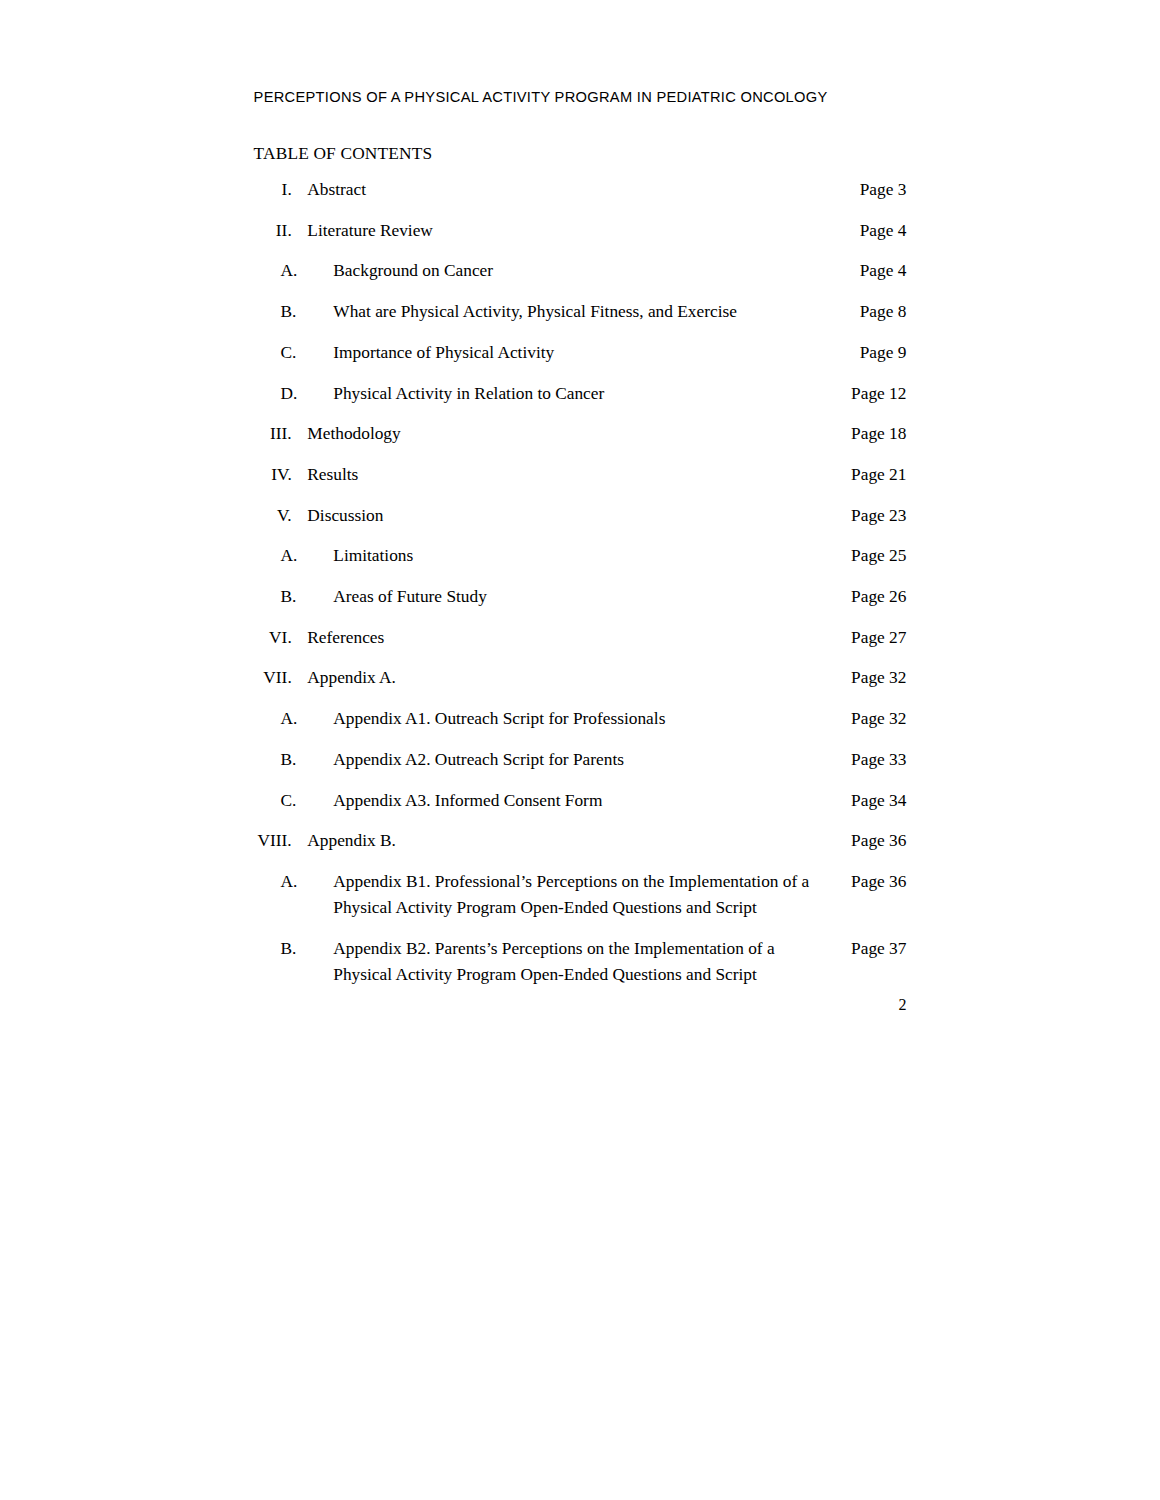PERCEPTIONS OF A PHYSICAL ACTIVITY PROGRAM IN PEDIATRIC ONCOLOGY
TABLE OF CONTENTS
I. Abstract Page 3
II. Literature Review Page 4
A. Background on Cancer Page 4
B. What are Physical Activity, Physical Fitness, and Exercise Page 8
C. Importance of Physical Activity Page 9
D. Physical Activity in Relation to Cancer Page 12
III. Methodology Page 18
IV. Results Page 21
V. Discussion Page 23
A. Limitations Page 25
B. Areas of Future Study Page 26
VI. References Page 27
VII. Appendix A. Page 32
A. Appendix A1. Outreach Script for Professionals Page 32
B. Appendix A2. Outreach Script for Parents Page 33
C. Appendix A3. Informed Consent Form Page 34
VIII. Appendix B. Page 36
A. Appendix B1. Professional’s Perceptions on the Implementation of a Physical Activity Program Open-Ended Questions and Script Page 36
B. Appendix B2. Parents’s Perceptions on the Implementation of a Physical Activity Program Open-Ended Questions and Script Page 37
2